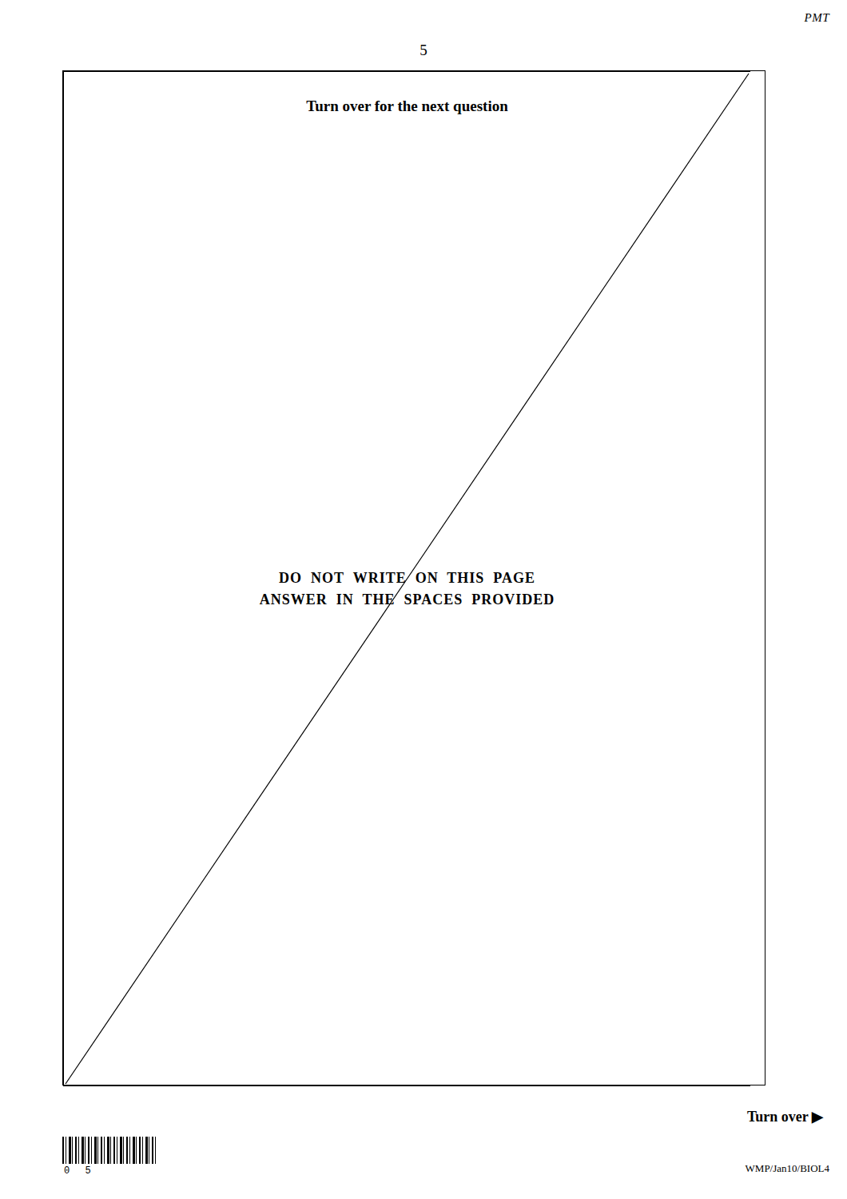PMT
5
Turn over for the next question
DO NOT WRITE ON THIS PAGE
ANSWER IN THE SPACES PROVIDED
Turn over ▶
0 5
WMP/Jan10/BIOL4